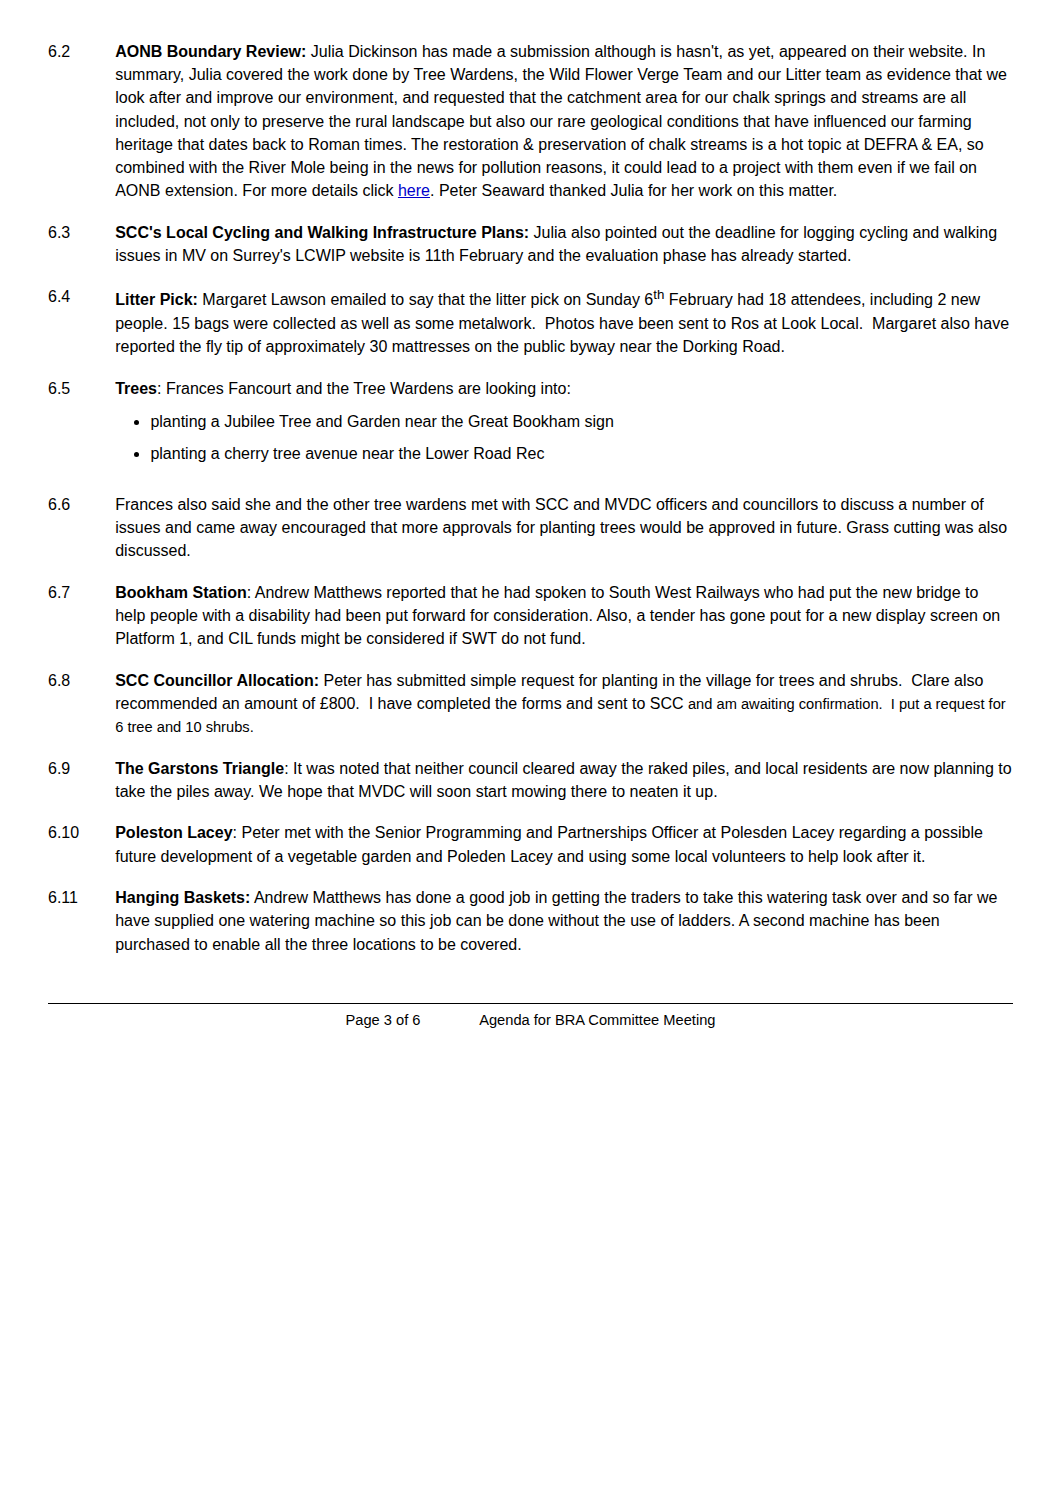6.2
AONB Boundary Review: Julia Dickinson has made a submission although is hasn't, as yet, appeared on their website. In summary, Julia covered the work done by Tree Wardens, the Wild Flower Verge Team and our Litter team as evidence that we look after and improve our environment, and requested that the catchment area for our chalk springs and streams are all included, not only to preserve the rural landscape but also our rare geological conditions that have influenced our farming heritage that dates back to Roman times. The restoration & preservation of chalk streams is a hot topic at DEFRA & EA, so combined with the River Mole being in the news for pollution reasons, it could lead to a project with them even if we fail on AONB extension. For more details click here. Peter Seaward thanked Julia for her work on this matter.
6.3
SCC's Local Cycling and Walking Infrastructure Plans: Julia also pointed out the deadline for logging cycling and walking issues in MV on Surrey's LCWIP website is 11th February and the evaluation phase has already started.
6.4
Litter Pick: Margaret Lawson emailed to say that the litter pick on Sunday 6th February had 18 attendees, including 2 new people. 15 bags were collected as well as some metalwork. Photos have been sent to Ros at Look Local. Margaret also have reported the fly tip of approximately 30 mattresses on the public byway near the Dorking Road.
6.5
Trees: Frances Fancourt and the Tree Wardens are looking into:
planting a Jubilee Tree and Garden near the Great Bookham sign
planting a cherry tree avenue near the Lower Road Rec
6.6
Frances also said she and the other tree wardens met with SCC and MVDC officers and councillors to discuss a number of issues and came away encouraged that more approvals for planting trees would be approved in future. Grass cutting was also discussed.
6.7
Bookham Station: Andrew Matthews reported that he had spoken to South West Railways who had put the new bridge to help people with a disability had been put forward for consideration. Also, a tender has gone pout for a new display screen on Platform 1, and CIL funds might be considered if SWT do not fund.
6.8
SCC Councillor Allocation: Peter has submitted simple request for planting in the village for trees and shrubs. Clare also recommended an amount of £800. I have completed the forms and sent to SCC and am awaiting confirmation. I put a request for 6 tree and 10 shrubs.
6.9
The Garstons Triangle: It was noted that neither council cleared away the raked piles, and local residents are now planning to take the piles away. We hope that MVDC will soon start mowing there to neaten it up.
6.10
Poleston Lacey: Peter met with the Senior Programming and Partnerships Officer at Polesden Lacey regarding a possible future development of a vegetable garden and Poleden Lacey and using some local volunteers to help look after it.
6.11
Hanging Baskets: Andrew Matthews has done a good job in getting the traders to take this watering task over and so far we have supplied one watering machine so this job can be done without the use of ladders. A second machine has been purchased to enable all the three locations to be covered.
Page 3 of 6 Agenda for BRA Committee Meeting